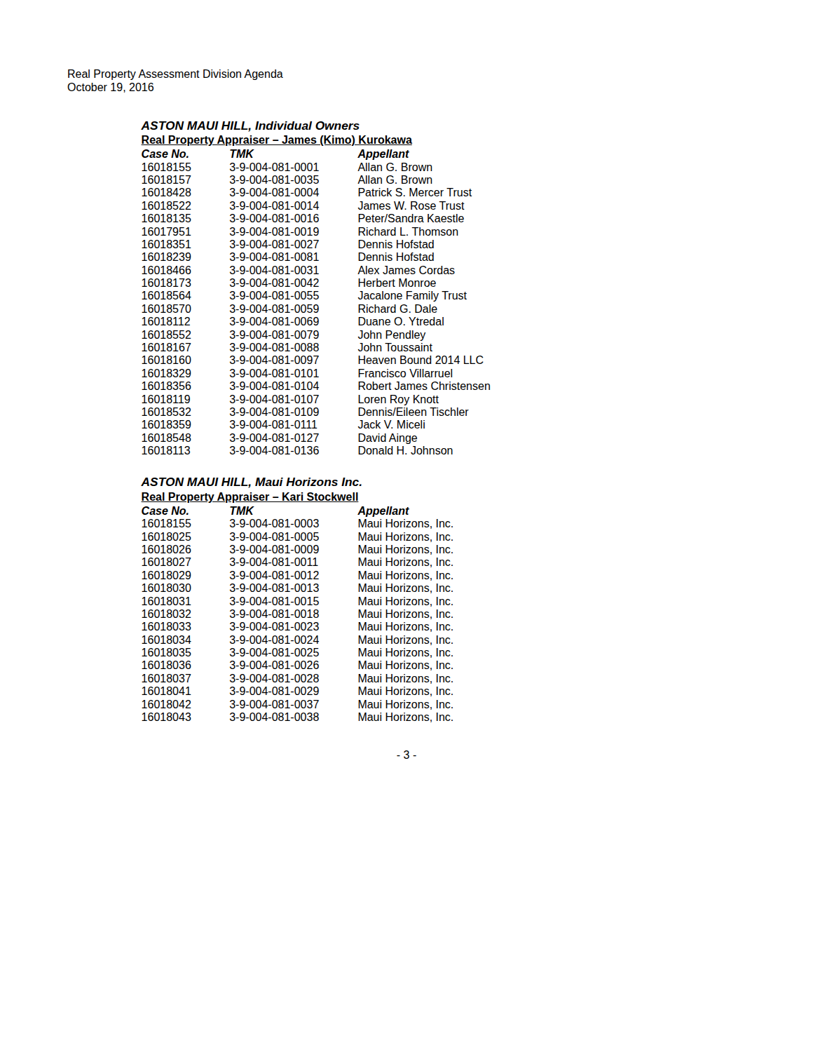Real Property Assessment Division Agenda
October 19, 2016
ASTON MAUI HILL, Individual Owners
Real Property Appraiser – James (Kimo) Kurokawa
| Case No. | TMK | Appellant |
| --- | --- | --- |
| 16018155 | 3-9-004-081-0001 | Allan G. Brown |
| 16018157 | 3-9-004-081-0035 | Allan G. Brown |
| 16018428 | 3-9-004-081-0004 | Patrick S. Mercer Trust |
| 16018522 | 3-9-004-081-0014 | James W. Rose Trust |
| 16018135 | 3-9-004-081-0016 | Peter/Sandra Kaestle |
| 16017951 | 3-9-004-081-0019 | Richard L. Thomson |
| 16018351 | 3-9-004-081-0027 | Dennis Hofstad |
| 16018239 | 3-9-004-081-0081 | Dennis Hofstad |
| 16018466 | 3-9-004-081-0031 | Alex James Cordas |
| 16018173 | 3-9-004-081-0042 | Herbert Monroe |
| 16018564 | 3-9-004-081-0055 | Jacalone Family Trust |
| 16018570 | 3-9-004-081-0059 | Richard G. Dale |
| 16018112 | 3-9-004-081-0069 | Duane O. Ytredal |
| 16018552 | 3-9-004-081-0079 | John Pendley |
| 16018167 | 3-9-004-081-0088 | John Toussaint |
| 16018160 | 3-9-004-081-0097 | Heaven Bound 2014 LLC |
| 16018329 | 3-9-004-081-0101 | Francisco Villarruel |
| 16018356 | 3-9-004-081-0104 | Robert James Christensen |
| 16018119 | 3-9-004-081-0107 | Loren Roy Knott |
| 16018532 | 3-9-004-081-0109 | Dennis/Eileen Tischler |
| 16018359 | 3-9-004-081-0111 | Jack V. Miceli |
| 16018548 | 3-9-004-081-0127 | David Ainge |
| 16018113 | 3-9-004-081-0136 | Donald H. Johnson |
ASTON MAUI HILL, Maui Horizons Inc.
Real Property Appraiser – Kari Stockwell
| Case No. | TMK | Appellant |
| --- | --- | --- |
| 16018155 | 3-9-004-081-0003 | Maui Horizons, Inc. |
| 16018025 | 3-9-004-081-0005 | Maui Horizons, Inc. |
| 16018026 | 3-9-004-081-0009 | Maui Horizons, Inc. |
| 16018027 | 3-9-004-081-0011 | Maui Horizons, Inc. |
| 16018029 | 3-9-004-081-0012 | Maui Horizons, Inc. |
| 16018030 | 3-9-004-081-0013 | Maui Horizons, Inc. |
| 16018031 | 3-9-004-081-0015 | Maui Horizons, Inc. |
| 16018032 | 3-9-004-081-0018 | Maui Horizons, Inc. |
| 16018033 | 3-9-004-081-0023 | Maui Horizons, Inc. |
| 16018034 | 3-9-004-081-0024 | Maui Horizons, Inc. |
| 16018035 | 3-9-004-081-0025 | Maui Horizons, Inc. |
| 16018036 | 3-9-004-081-0026 | Maui Horizons, Inc. |
| 16018037 | 3-9-004-081-0028 | Maui Horizons, Inc. |
| 16018041 | 3-9-004-081-0029 | Maui Horizons, Inc. |
| 16018042 | 3-9-004-081-0037 | Maui Horizons, Inc. |
| 16018043 | 3-9-004-081-0038 | Maui Horizons, Inc. |
- 3 -